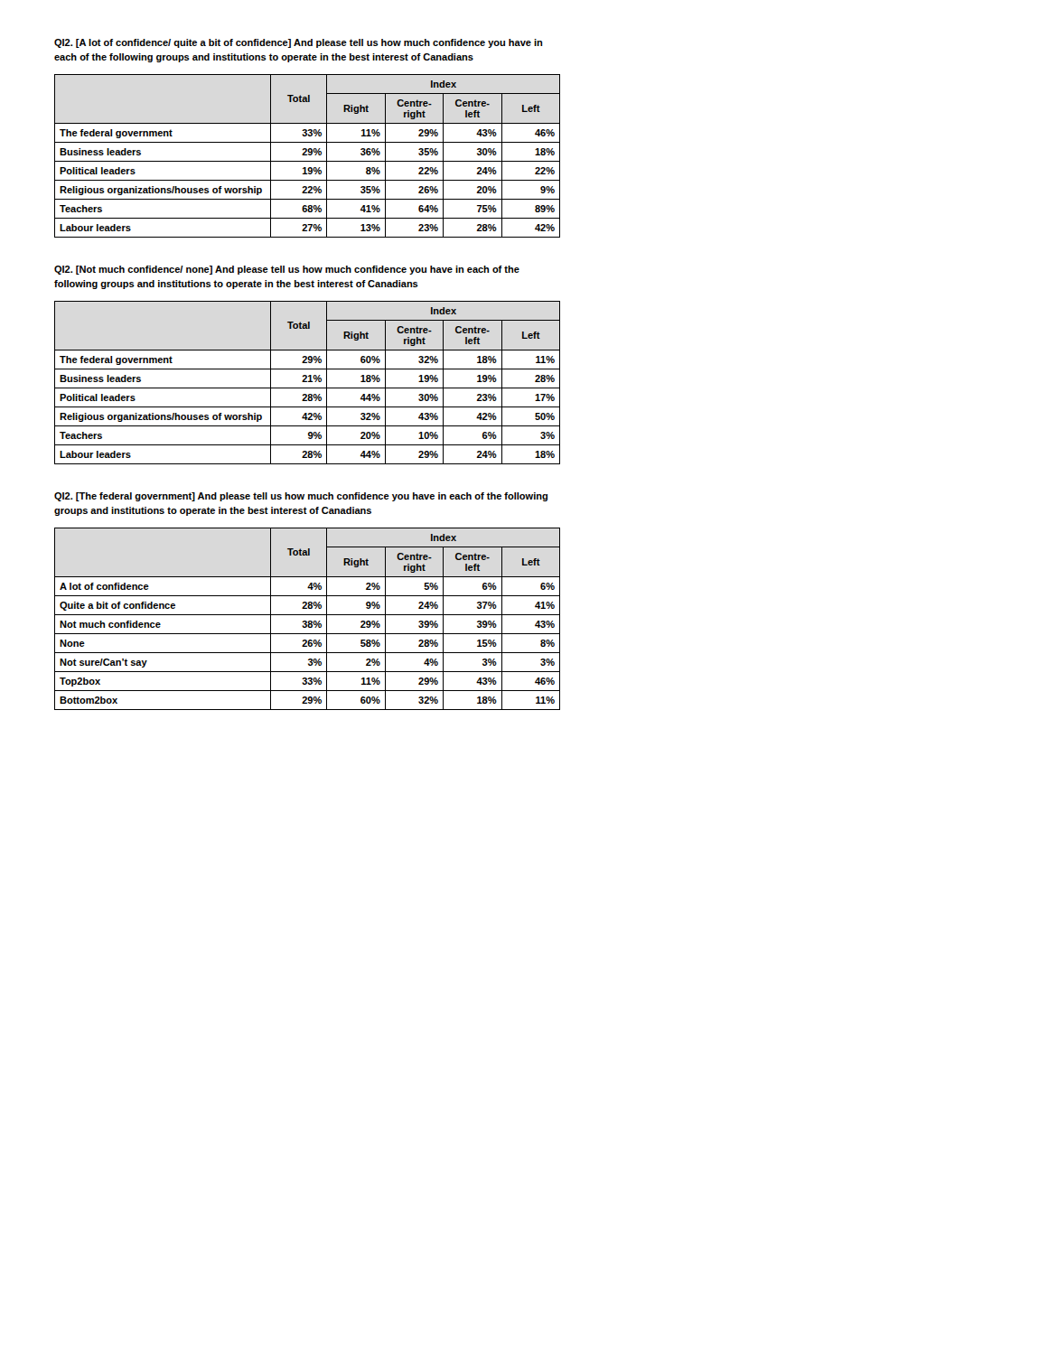QI2. [A lot of confidence/ quite a bit of confidence] And please tell us how much confidence you have in each of the following groups and institutions to operate in the best interest of Canadians
| | Total | Index |
| --- | --- | --- |
| Right | Centre-right | Centre-left | Left |
| The federal government | 33% | 11% | 29% | 43% | 46% |
| Business leaders | 29% | 36% | 35% | 30% | 18% |
| Political leaders | 19% | 8% | 22% | 24% | 22% |
| Religious organizations/houses of worship | 22% | 35% | 26% | 20% | 9% |
| Teachers | 68% | 41% | 64% | 75% | 89% |
| Labour leaders | 27% | 13% | 23% | 28% | 42% |
QI2. [Not much confidence/ none] And please tell us how much confidence you have in each of the following groups and institutions to operate in the best interest of Canadians
| | Total | Index |
| --- | --- | --- |
| Right | Centre-right | Centre-left | Left |
| The federal government | 29% | 60% | 32% | 18% | 11% |
| Business leaders | 21% | 18% | 19% | 19% | 28% |
| Political leaders | 28% | 44% | 30% | 23% | 17% |
| Religious organizations/houses of worship | 42% | 32% | 43% | 42% | 50% |
| Teachers | 9% | 20% | 10% | 6% | 3% |
| Labour leaders | 28% | 44% | 29% | 24% | 18% |
QI2. [The federal government] And please tell us how much confidence you have in each of the following groups and institutions to operate in the best interest of Canadians
| | Total | Index |
| --- | --- | --- |
| Right | Centre-right | Centre-left | Left |
| A lot of confidence | 4% | 2% | 5% | 6% | 6% |
| Quite a bit of confidence | 28% | 9% | 24% | 37% | 41% |
| Not much confidence | 38% | 29% | 39% | 39% | 43% |
| None | 26% | 58% | 28% | 15% | 8% |
| Not sure/Can’t say | 3% | 2% | 4% | 3% | 3% |
| Top2box | 33% | 11% | 29% | 43% | 46% |
| Bottom2box | 29% | 60% | 32% | 18% | 11% |